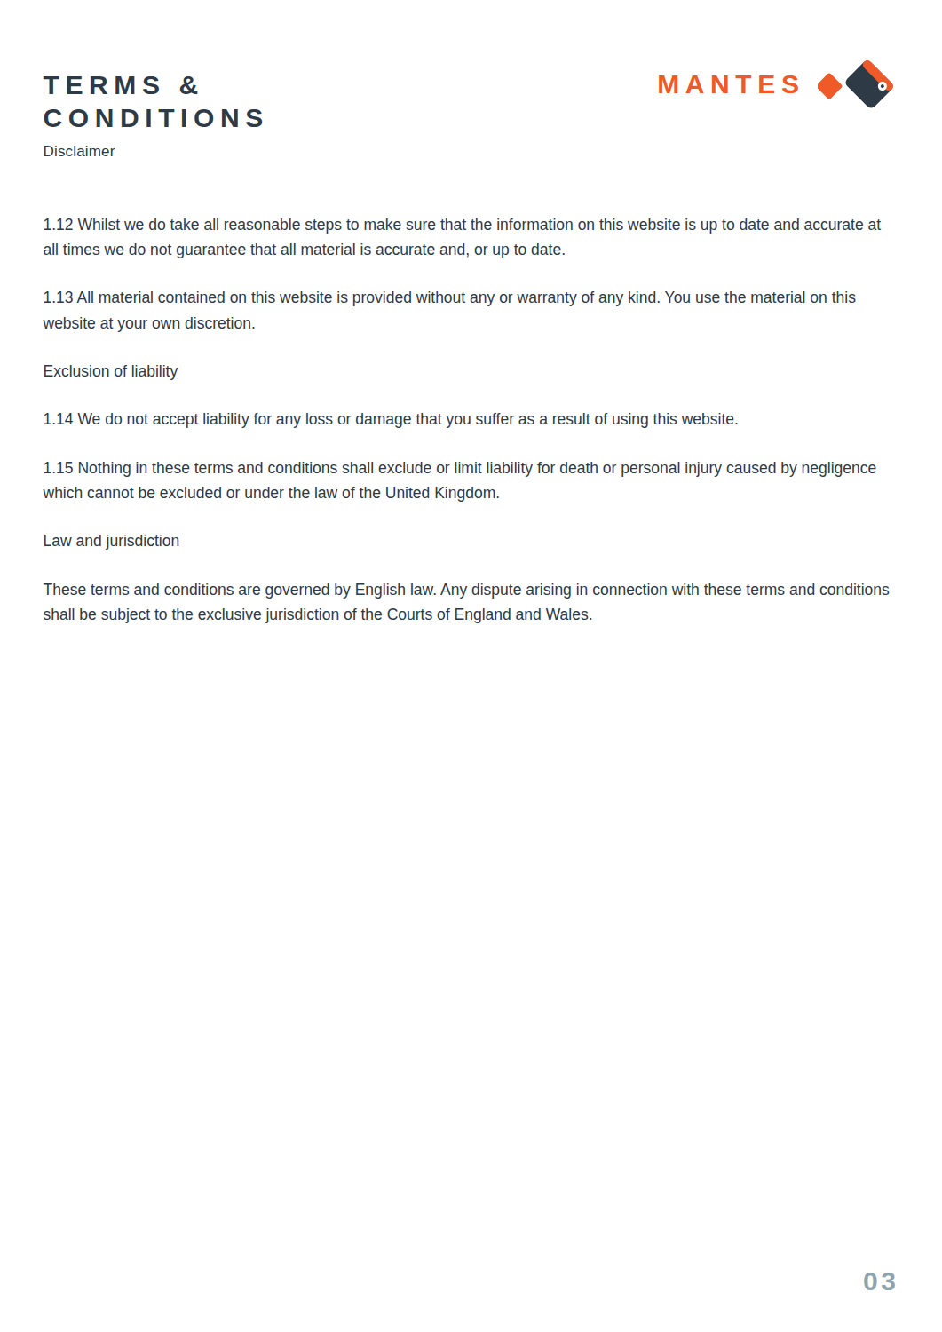Terms &
Conditions
Disclaimer
Mantes
1.12 Whilst we do take all reasonable steps to make sure that the information on this website is up to date and accurate at all times we do not guarantee that all material is accurate and, or up to date.
1.13 All material contained on this website is provided without any or warranty of any kind. You use the material on this website at your own discretion.
Exclusion of liability
1.14 We do not accept liability for any loss or damage that you suffer as a result of using this website.
1.15 Nothing in these terms and conditions shall exclude or limit liability for death or personal injury caused by negligence which cannot be excluded or under the law of the United Kingdom.
Law and jurisdiction
These terms and conditions are governed by English law. Any dispute arising in connection with these terms and conditions shall be subject to the exclusive jurisdiction of the Courts of England and Wales.
03